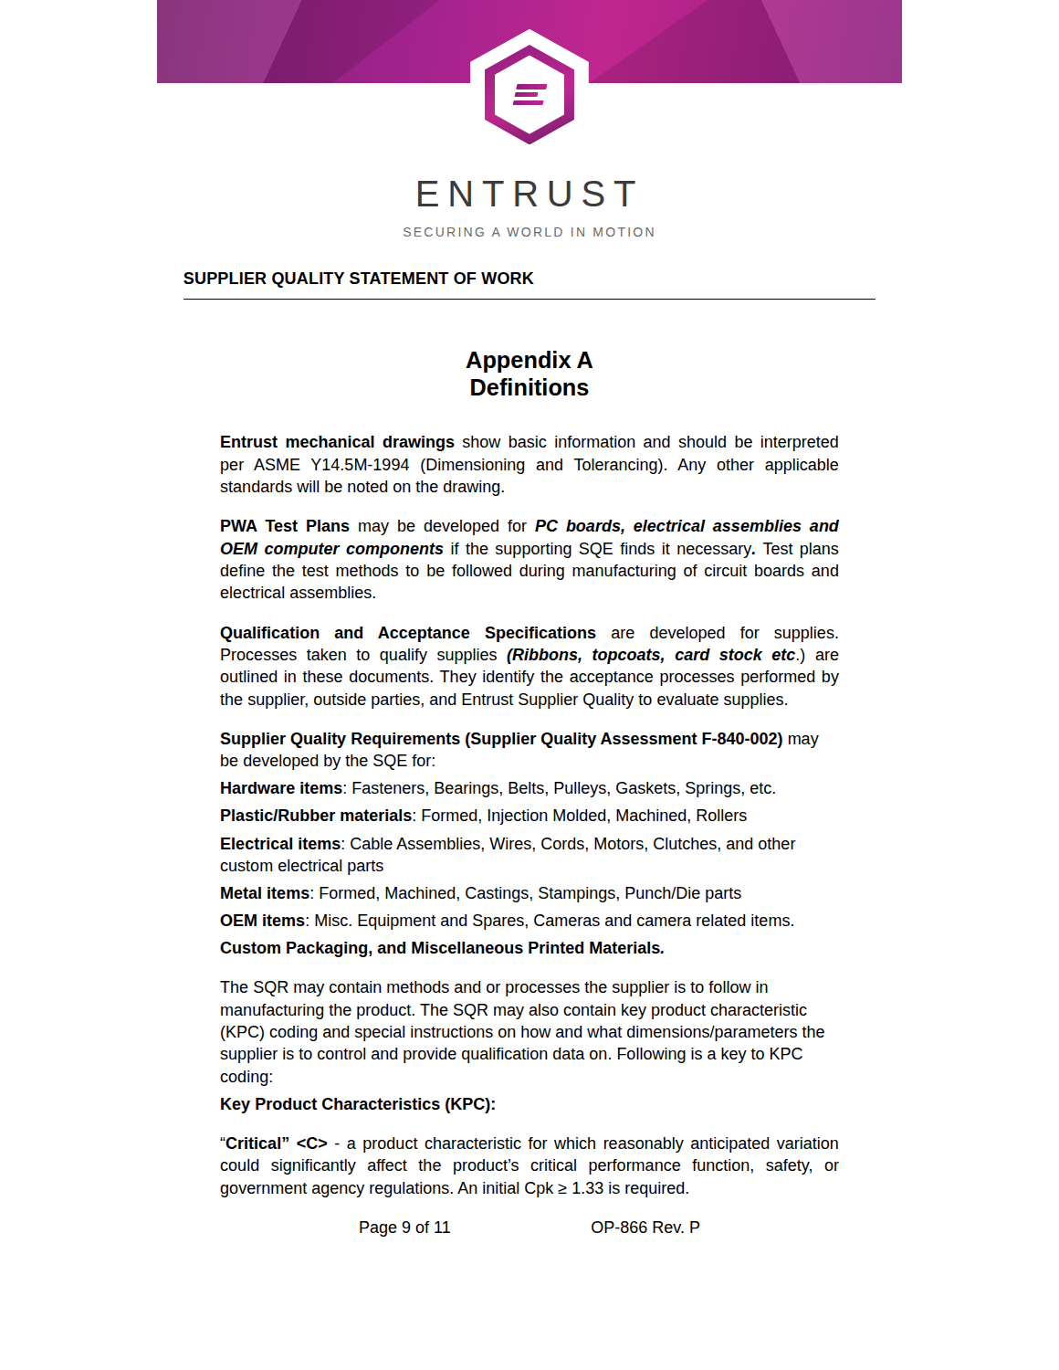ENTRUST
SECURING A WORLD IN MOTION
SUPPLIER QUALITY STATEMENT OF WORK
Appendix A Definitions
Entrust mechanical drawings show basic information and should be interpreted per ASME Y14.5M-1994 (Dimensioning and Tolerancing). Any other applicable standards will be noted on the drawing.
PWA Test Plans may be developed for PC boards, electrical assemblies and OEM computer components if the supporting SQE finds it necessary. Test plans define the test methods to be followed during manufacturing of circuit boards and electrical assemblies.
Qualification and Acceptance Specifications are developed for supplies. Processes taken to qualify supplies (Ribbons, topcoats, card stock etc.) are outlined in these documents. They identify the acceptance processes performed by the supplier, outside parties, and Entrust Supplier Quality to evaluate supplies.
Supplier Quality Requirements (Supplier Quality Assessment F-840-002) may be developed by the SQE for:
Hardware items: Fasteners, Bearings, Belts, Pulleys, Gaskets, Springs, etc.
Plastic/Rubber materials: Formed, Injection Molded, Machined, Rollers
Electrical items: Cable Assemblies, Wires, Cords, Motors, Clutches, and other custom electrical parts
Metal items: Formed, Machined, Castings, Stampings, Punch/Die parts
OEM items: Misc. Equipment and Spares, Cameras and camera related items.
Custom Packaging, and Miscellaneous Printed Materials.
The SQR may contain methods and or processes the supplier is to follow in manufacturing the product. The SQR may also contain key product characteristic (KPC) coding and special instructions on how and what dimensions/parameters the supplier is to control and provide qualification data on. Following is a key to KPC coding:
Key Product Characteristics (KPC):
“Critical” <C> - a product characteristic for which reasonably anticipated variation could significantly affect the product’s critical performance function, safety, or government agency regulations. An initial Cpk ≥ 1.33 is required.
Page 9 of 11
OP-866 Rev. P